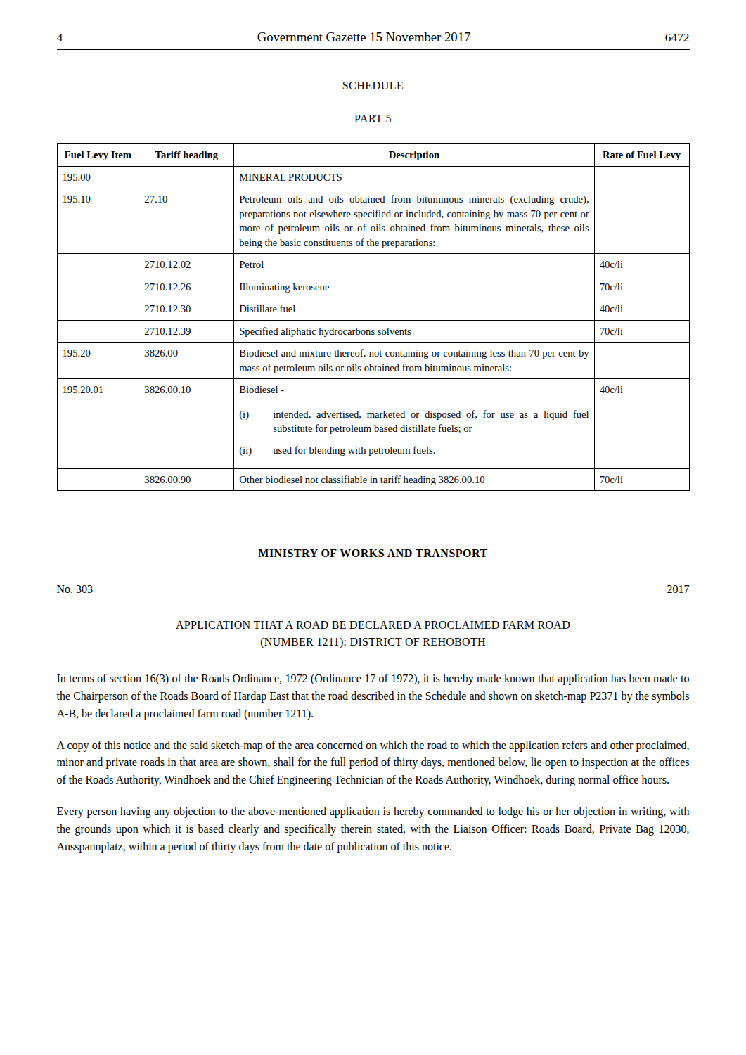4 Government Gazette 15 November 2017 6472
SCHEDULE
PART 5
| Fuel Levy Item | Tariff heading | Description | Rate of Fuel Levy |
| --- | --- | --- | --- |
| 195.00 | | MINERAL PRODUCTS | |
| 195.10 | 27.10 | Petroleum oils and oils obtained from bituminous minerals (excluding crude), preparations not elsewhere specified or included, containing by mass 70 per cent or more of petroleum oils or of oils obtained from bituminous minerals, these oils being the basic constituents of the preparations: | |
| | 2710.12.02 | Petrol | 40c/li |
| | 2710.12.26 | Illuminating kerosene | 70c/li |
| | 2710.12.30 | Distillate fuel | 40c/li |
| | 2710.12.39 | Specified aliphatic hydrocarbons solvents | 70c/li |
| 195.20 | 3826.00 | Biodiesel and mixture thereof, not containing or containing less than 70 per cent by mass of petroleum oils or oils obtained from bituminous minerals: | |
| 195.20.01 | 3826.00.10 | Biodiesel - (i) intended, advertised, marketed or disposed of, for use as a liquid fuel substitute for petroleum based distillate fuels; or (ii) used for blending with petroleum fuels. | 40c/li |
| | 3826.00.90 | Other biodiesel not classifiable in tariff heading 3826.00.10 | 70c/li |
MINISTRY OF WORKS AND TRANSPORT
No. 303 2017
APPLICATION THAT A ROAD BE DECLARED A PROCLAIMED FARM ROAD
(NUMBER 1211): DISTRICT OF REHOBOTH
In terms of section 16(3) of the Roads Ordinance, 1972 (Ordinance 17 of 1972), it is hereby made known that application has been made to the Chairperson of the Roads Board of Hardap East that the road described in the Schedule and shown on sketch-map P2371 by the symbols A-B, be declared a proclaimed farm road (number 1211).
A copy of this notice and the said sketch-map of the area concerned on which the road to which the application refers and other proclaimed, minor and private roads in that area are shown, shall for the full period of thirty days, mentioned below, lie open to inspection at the offices of the Roads Authority, Windhoek and the Chief Engineering Technician of the Roads Authority, Windhoek, during normal office hours.
Every person having any objection to the above-mentioned application is hereby commanded to lodge his or her objection in writing, with the grounds upon which it is based clearly and specifically therein stated, with the Liaison Officer: Roads Board, Private Bag 12030, Ausspannplatz, within a period of thirty days from the date of publication of this notice.